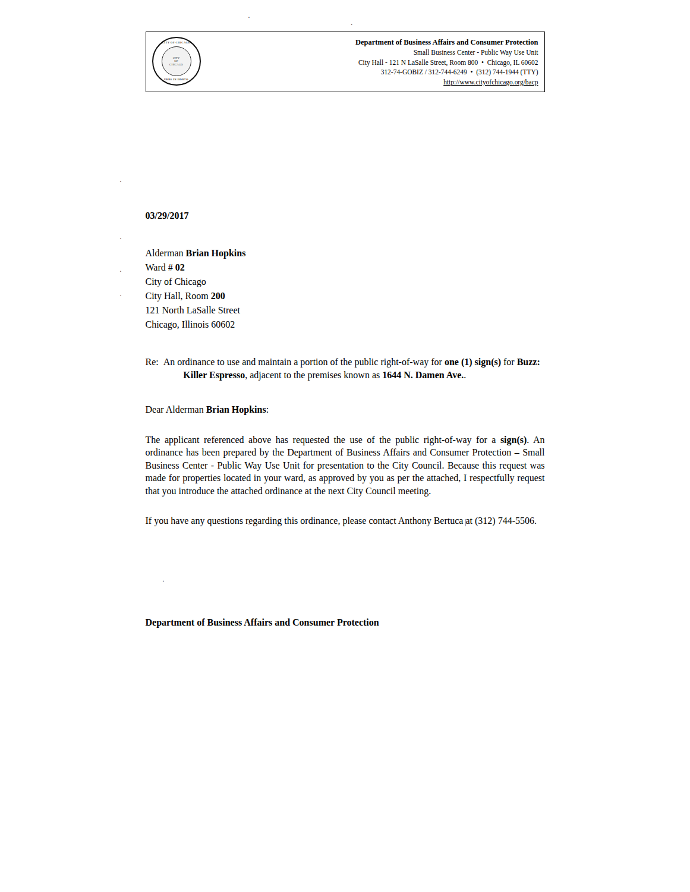. .
CITY
OF
CHICAGO
Department of Business Affairs and Consumer Protection
Small Business Center - Public Way Use Unit
City Hall - 121 N LaSalle Street, Room 800 • Chicago, IL 60602
312-74-GOBIZ / 312-744-6249 • (312) 744-1944 (TTY)
http://www.cityofchicago.org/bacp
.
03/29/2017
Alderman Brian Hopkins
Ward # 02
City of Chicago
City Hall, Room 200
121 North LaSalle Street
Chicago, Illinois 60602
.
Re:
An ordinance to use and maintain a portion of the public right-of-way for one (1) sign(s) for Buzz: Killer Espresso, adjacent to the premises known as 1644 N. Damen Ave..
Dear Alderman Brian Hopkins:
.
The applicant referenced above has requested the use of the public right-of-way for a sign(s). An ordinance has been prepared by the Department of Business Affairs and Consumer Protection – Small Business Center - Public Way Use Unit for presentation to the City Council. Because this request was made for properties located in your ward, as approved by you as per the attached, I respectfully request that you introduce the attached ordinance at the next City Council meeting.
If you have any questions regarding this ordinance, please contact Anthony Bertuca at (312) 744-5506.
.
Department of Business Affairs and Consumer Protection
. . | .